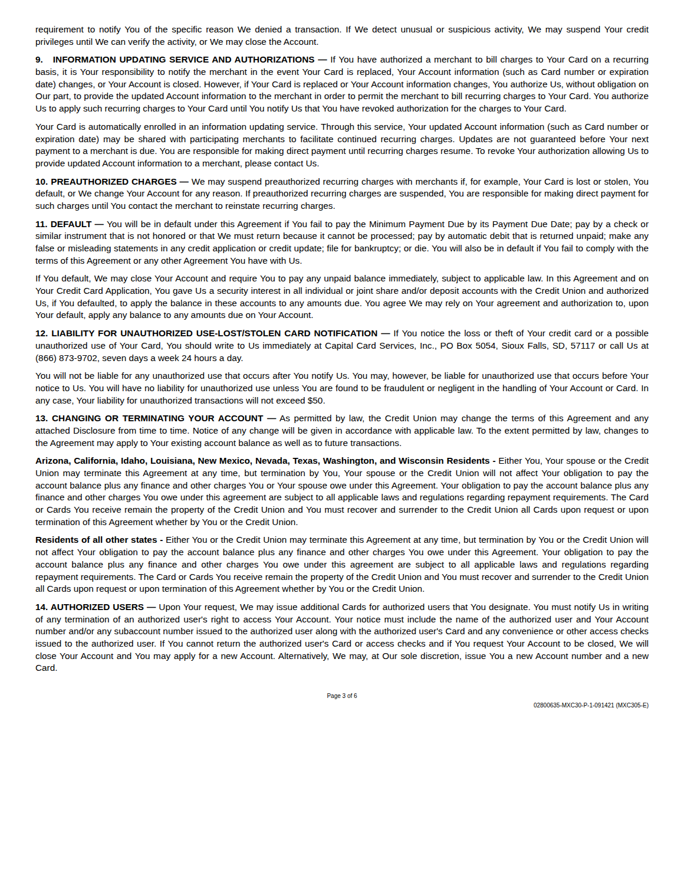requirement to notify You of the specific reason We denied a transaction. If We detect unusual or suspicious activity, We may suspend Your credit privileges until We can verify the activity, or We may close the Account.
9. INFORMATION UPDATING SERVICE AND AUTHORIZATIONS — If You have authorized a merchant to bill charges to Your Card on a recurring basis, it is Your responsibility to notify the merchant in the event Your Card is replaced, Your Account information (such as Card number or expiration date) changes, or Your Account is closed. However, if Your Card is replaced or Your Account information changes, You authorize Us, without obligation on Our part, to provide the updated Account information to the merchant in order to permit the merchant to bill recurring charges to Your Card. You authorize Us to apply such recurring charges to Your Card until You notify Us that You have revoked authorization for the charges to Your Card.
Your Card is automatically enrolled in an information updating service. Through this service, Your updated Account information (such as Card number or expiration date) may be shared with participating merchants to facilitate continued recurring charges. Updates are not guaranteed before Your next payment to a merchant is due. You are responsible for making direct payment until recurring charges resume. To revoke Your authorization allowing Us to provide updated Account information to a merchant, please contact Us.
10. PREAUTHORIZED CHARGES — We may suspend preauthorized recurring charges with merchants if, for example, Your Card is lost or stolen, You default, or We change Your Account for any reason. If preauthorized recurring charges are suspended, You are responsible for making direct payment for such charges until You contact the merchant to reinstate recurring charges.
11. DEFAULT — You will be in default under this Agreement if You fail to pay the Minimum Payment Due by its Payment Due Date; pay by a check or similar instrument that is not honored or that We must return because it cannot be processed; pay by automatic debit that is returned unpaid; make any false or misleading statements in any credit application or credit update; file for bankruptcy; or die. You will also be in default if You fail to comply with the terms of this Agreement or any other Agreement You have with Us.
If You default, We may close Your Account and require You to pay any unpaid balance immediately, subject to applicable law. In this Agreement and on Your Credit Card Application, You gave Us a security interest in all individual or joint share and/or deposit accounts with the Credit Union and authorized Us, if You defaulted, to apply the balance in these accounts to any amounts due. You agree We may rely on Your agreement and authorization to, upon Your default, apply any balance to any amounts due on Your Account.
12. LIABILITY FOR UNAUTHORIZED USE-LOST/STOLEN CARD NOTIFICATION — If You notice the loss or theft of Your credit card or a possible unauthorized use of Your Card, You should write to Us immediately at Capital Card Services, Inc., PO Box 5054, Sioux Falls, SD, 57117 or call Us at (866) 873-9702, seven days a week 24 hours a day.
You will not be liable for any unauthorized use that occurs after You notify Us. You may, however, be liable for unauthorized use that occurs before Your notice to Us. You will have no liability for unauthorized use unless You are found to be fraudulent or negligent in the handling of Your Account or Card. In any case, Your liability for unauthorized transactions will not exceed $50.
13. CHANGING OR TERMINATING YOUR ACCOUNT — As permitted by law, the Credit Union may change the terms of this Agreement and any attached Disclosure from time to time. Notice of any change will be given in accordance with applicable law. To the extent permitted by law, changes to the Agreement may apply to Your existing account balance as well as to future transactions.
Arizona, California, Idaho, Louisiana, New Mexico, Nevada, Texas, Washington, and Wisconsin Residents - Either You, Your spouse or the Credit Union may terminate this Agreement at any time, but termination by You, Your spouse or the Credit Union will not affect Your obligation to pay the account balance plus any finance and other charges You or Your spouse owe under this Agreement. Your obligation to pay the account balance plus any finance and other charges You owe under this agreement are subject to all applicable laws and regulations regarding repayment requirements. The Card or Cards You receive remain the property of the Credit Union and You must recover and surrender to the Credit Union all Cards upon request or upon termination of this Agreement whether by You or the Credit Union.
Residents of all other states - Either You or the Credit Union may terminate this Agreement at any time, but termination by You or the Credit Union will not affect Your obligation to pay the account balance plus any finance and other charges You owe under this Agreement. Your obligation to pay the account balance plus any finance and other charges You owe under this agreement are subject to all applicable laws and regulations regarding repayment requirements. The Card or Cards You receive remain the property of the Credit Union and You must recover and surrender to the Credit Union all Cards upon request or upon termination of this Agreement whether by You or the Credit Union.
14. AUTHORIZED USERS — Upon Your request, We may issue additional Cards for authorized users that You designate. You must notify Us in writing of any termination of an authorized user's right to access Your Account. Your notice must include the name of the authorized user and Your Account number and/or any subaccount number issued to the authorized user along with the authorized user's Card and any convenience or other access checks issued to the authorized user. If You cannot return the authorized user's Card or access checks and if You request Your Account to be closed, We will close Your Account and You may apply for a new Account. Alternatively, We may, at Our sole discretion, issue You a new Account number and a new Card.
Page 3 of 6
02800635-MXC30-P-1-091421 (MXC305-E)